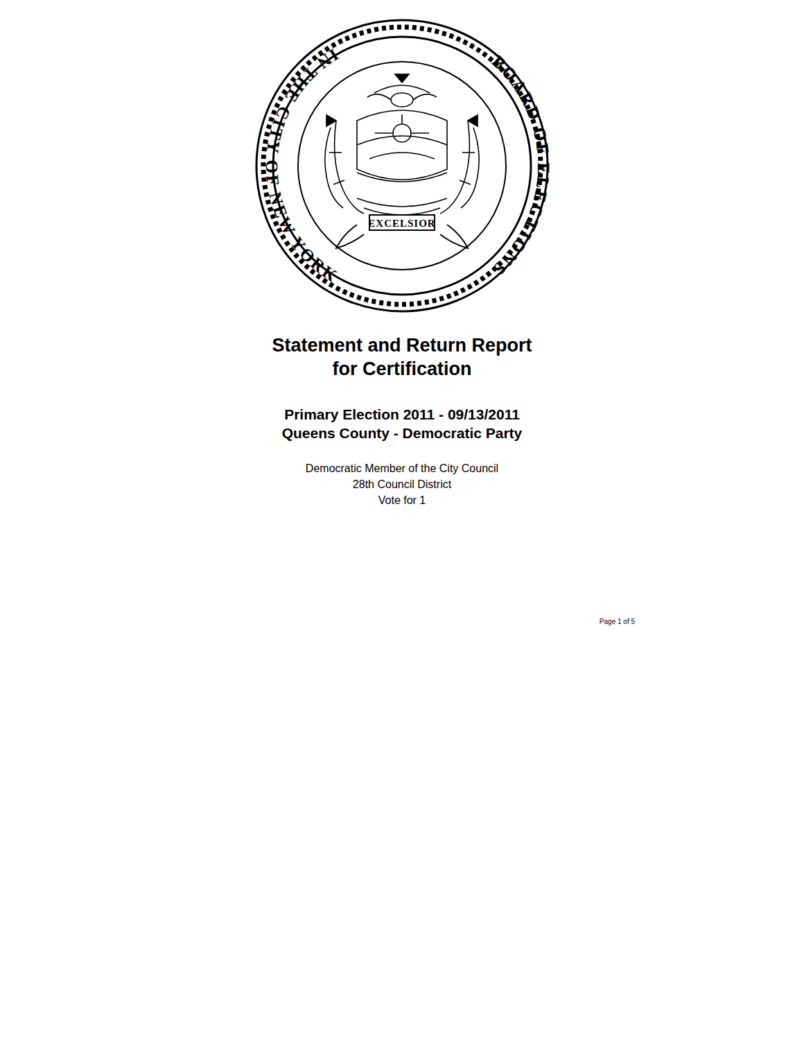Statement and Return Report
for Certification
Primary Election 2011 - 09/13/2011
Queens County - Democratic Party
Democratic Member of the City Council
28th Council District
Vote for 1
Page 1 of 5